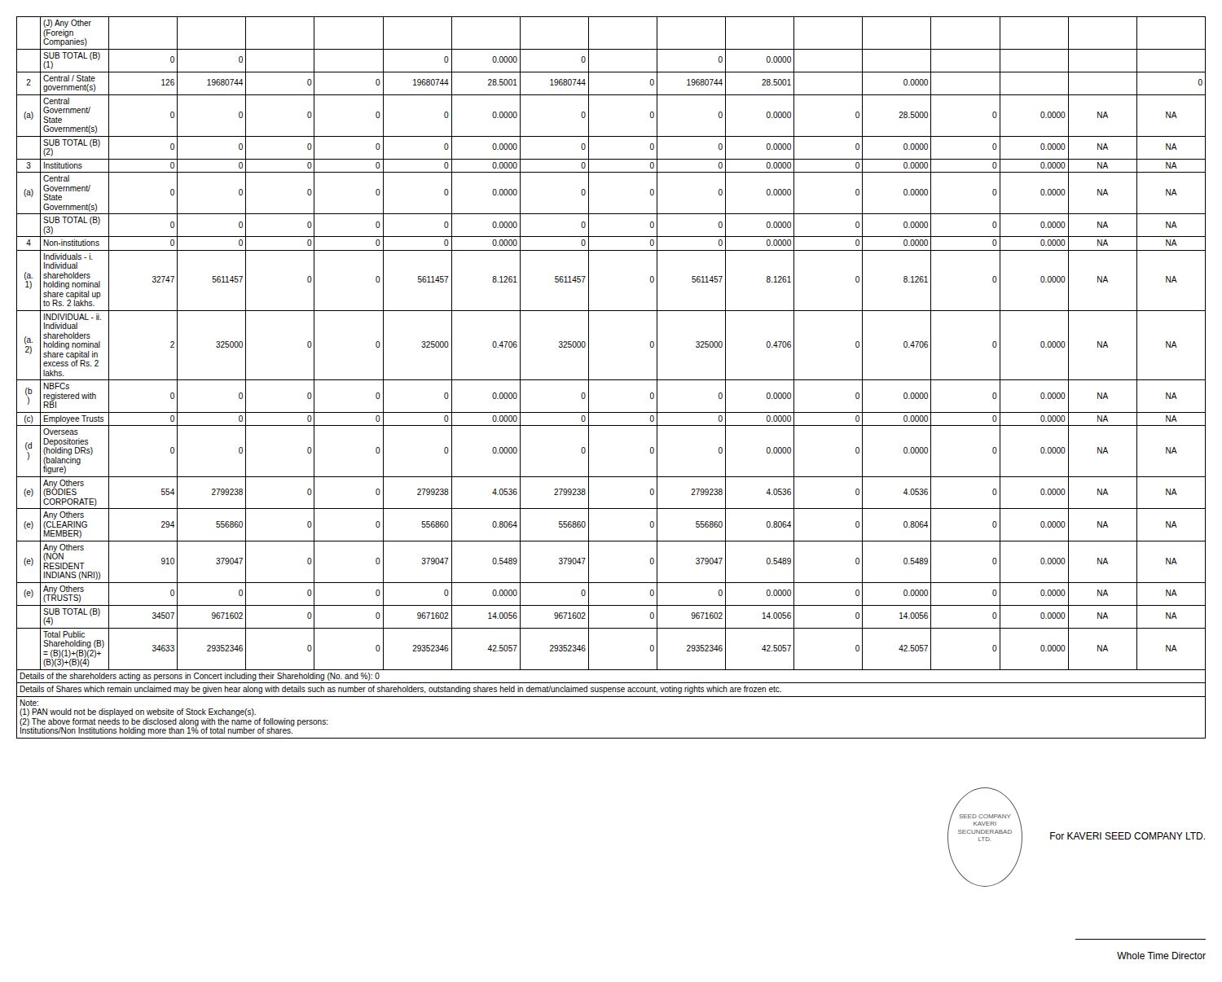| | (J) Any Other (Foreign Companies) | | | | | | | | | | | | | | | | |
| | SUB TOTAL (B)(1) | 0 | 0 | | | 0 | 0.0000 | 0 | | 0 | 0.0000 | | | | | | |
| 2 | Central / State government(s) | 126 | 19680744 | 0 | 0 | 19680744 | 28.5001 | 19680744 | 0 | 19680744 | 28.5001 | | 0.0000 | | | | 0 |
| (a) | Central Government/ State Government(s) | 0 | 0 | 0 | 0 | 0 | 0.0000 | 0 | 0 | 0 | 0.0000 | 0 | 28.5000 | 0 | 0.0000 | NA | NA |
| | SUB TOTAL (B)(2) | 0 | 0 | 0 | 0 | 0 | 0.0000 | 0 | 0 | 0 | 0.0000 | 0 | 0.0000 | 0 | 0.0000 | NA | NA |
| 3 | Institutions | 0 | 0 | 0 | 0 | 0 | 0.0000 | 0 | 0 | 0 | 0.0000 | 0 | 0.0000 | 0 | 0.0000 | NA | NA |
| (a) | Central Government/ State Government(s) | 0 | 0 | 0 | 0 | 0 | 0.0000 | 0 | 0 | 0 | 0.0000 | 0 | 0.0000 | 0 | 0.0000 | NA | NA |
| | SUB TOTAL (B)(3) | 0 | 0 | 0 | 0 | 0 | 0.0000 | 0 | 0 | 0 | 0.0000 | 0 | 0.0000 | 0 | 0.0000 | NA | NA |
| 4 | Non-institutions | 0 | 0 | 0 | 0 | 0 | 0.0000 | 0 | 0 | 0 | 0.0000 | 0 | 0.0000 | 0 | 0.0000 | NA | NA |
| (a. 1) | Individuals - i. Individual shareholders holding nominal share capital up to Rs. 2 lakhs. | 32747 | 5611457 | 0 | 0 | 5611457 | 8.1261 | 5611457 | 0 | 5611457 | 8.1261 | 0 | 8.1261 | 0 | 0.0000 | NA | NA |
| (a. 2) | INDIVIDUAL - ii. Individual shareholders holding nominal share capital in excess of Rs. 2 lakhs. | 2 | 325000 | 0 | 0 | 325000 | 0.4706 | 325000 | 0 | 325000 | 0.4706 | 0 | 0.4706 | 0 | 0.0000 | NA | NA |
| (b ) | NBFCs registered with RBI | 0 | 0 | 0 | 0 | 0 | 0.0000 | 0 | 0 | 0 | 0.0000 | 0 | 0.0000 | 0 | 0.0000 | NA | NA |
| (c) | Employee Trusts | 0 | 0 | 0 | 0 | 0 | 0.0000 | 0 | 0 | 0 | 0.0000 | 0 | 0.0000 | 0 | 0.0000 | NA | NA |
| (d ) | Overseas Depositories (holding DRs) (balancing figure) | 0 | 0 | 0 | 0 | 0 | 0.0000 | 0 | 0 | 0 | 0.0000 | 0 | 0.0000 | 0 | 0.0000 | NA | NA |
| (e) | Any Others (BODIES CORPORATE) | 554 | 2799238 | 0 | 0 | 2799238 | 4.0536 | 2799238 | 0 | 2799238 | 4.0536 | 0 | 4.0536 | 0 | 0.0000 | NA | NA |
| (e) | Any Others (CLEARING MEMBER) | 294 | 556860 | 0 | 0 | 556860 | 0.8064 | 556860 | 0 | 556860 | 0.8064 | 0 | 0.8064 | 0 | 0.0000 | NA | NA |
| (e) | Any Others (NON RESIDENT INDIANS (NRI)) | 910 | 379047 | 0 | 0 | 379047 | 0.5489 | 379047 | 0 | 379047 | 0.5489 | 0 | 0.5489 | 0 | 0.0000 | NA | NA |
| (e) | Any Others (TRUSTS) | 0 | 0 | 0 | 0 | 0 | 0.0000 | 0 | 0 | 0 | 0.0000 | 0 | 0.0000 | 0 | 0.0000 | NA | NA |
| | SUB TOTAL (B)(4) | 34507 | 9671602 | 0 | 0 | 9671602 | 14.0056 | 9671602 | 0 | 9671602 | 14.0056 | 0 | 14.0056 | 0 | 0.0000 | NA | NA |
| | Total Public Shareholding (B) = (B)(1)+(B)(2)+(B)(3)+(B)(4) | 34633 | 29352346 | 0 | 0 | 29352346 | 42.5057 | 29352346 | 0 | 29352346 | 42.5057 | 0 | 42.5057 | 0 | 0.0000 | NA | NA |
| Details of the shareholders acting as persons in Concert including their Shareholding (No. and %): 0 |
| Details of Shares which remain unclaimed may be given hear along with details such as number of shareholders, outstanding shares held in demat/unclaimed suspense account, voting rights which are frozen etc. |
| Note: (1) PAN would not be displayed on website of Stock Exchange(s). (2) The above format needs to be disclosed along with the name of following persons: Institutions/Non Institutions holding more than 1% of total number of shares. |
SEED COMPANY
KAVERI
SECUNDERABAD
LTD. For KAVERI SEED COMPANY LTD.
Whole Time Director